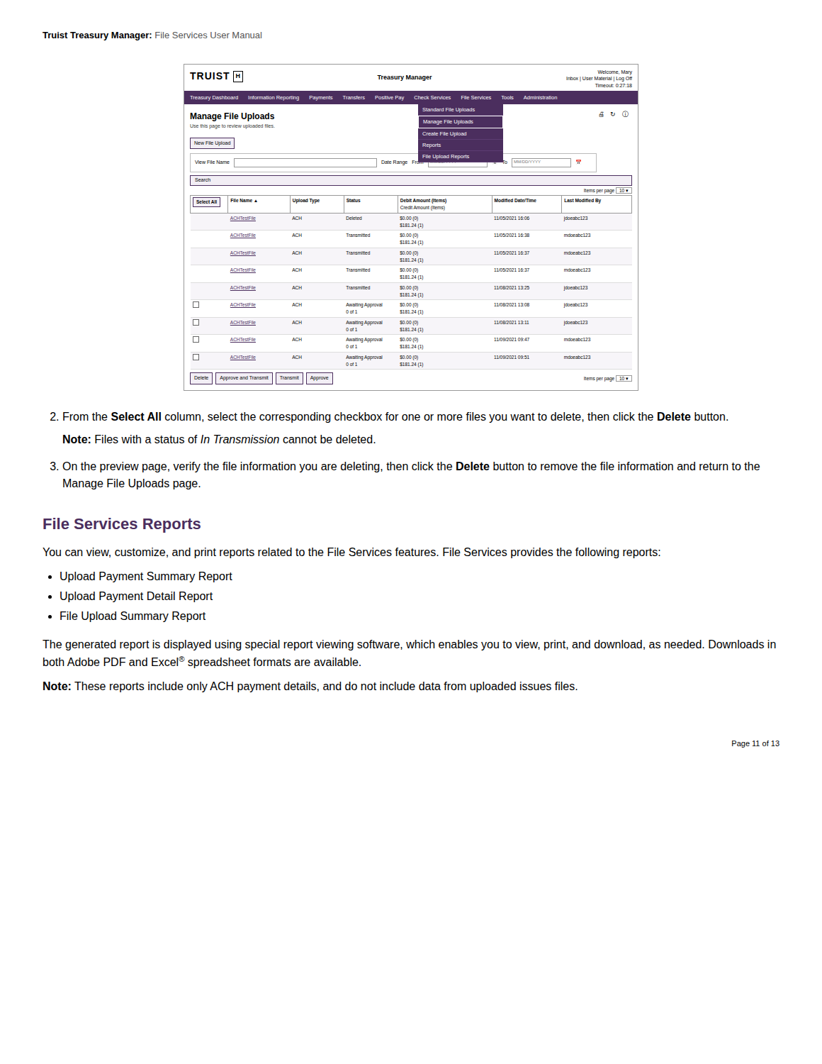Truist Treasury Manager: File Services User Manual
TRUIST H
Treasury Manager
Welcome, Mary
Inbox | User Material | Log Off
Timeout: 0:27:18
Treasury Dashboard Information Reporting Payments Transfers Positive Pay Check Services File Services Tools Administration
Standard File Uploads
Manage File Uploads
Create File Upload
Reports
File Upload Reports
🖨 ↻ ⓘ
Manage File Uploads
Use this page to review uploaded files.
New File Upload
View File Name Date Range From MM/DD/YYYY 📅 To MM/DD/YYYY 📅
Search
Items per page 10 ▾
| Select All | File Name ▲ | Upload Type | Status | Debit Amount (Items) Credit Amount (Items) | Modified Date/Time | Last Modified By |
| --- | --- | --- | --- | --- | --- | --- |
| | ACHTestFile | ACH | Deleted | $0.00 (0) $181.24 (1) | 11/05/2021 16:06 | jdoeabc123 |
| | ACHTestFile | ACH | Transmitted | $0.00 (0) $181.24 (1) | 11/05/2021 16:38 | mdoeabc123 |
| | ACHTestFile | ACH | Transmitted | $0.00 (0) $181.24 (1) | 11/05/2021 16:37 | mdoeabc123 |
| | ACHTestFile | ACH | Transmitted | $0.00 (0) $181.24 (1) | 11/05/2021 16:37 | mdoeabc123 |
| | ACHTestFile | ACH | Transmitted | $0.00 (0) $181.24 (1) | 11/08/2021 13:25 | jdoeabc123 |
| | ACHTestFile | ACH | Awaiting Approval 0 of 1 | $0.00 (0) $181.24 (1) | 11/08/2021 13:08 | jdoeabc123 |
| | ACHTestFile | ACH | Awaiting Approval 0 of 1 | $0.00 (0) $181.24 (1) | 11/08/2021 13:11 | jdoeabc123 |
| | ACHTestFile | ACH | Awaiting Approval 0 of 1 | $0.00 (0) $181.24 (1) | 11/09/2021 09:47 | mdoeabc123 |
| | ACHTestFile | ACH | Awaiting Approval 0 of 1 | $0.00 (0) $181.24 (1) | 11/09/2021 09:51 | mdoeabc123 |
Delete
Approve and Transmit
Transmit
Approve
Items per page 10 ▾
From the Select All column, select the corresponding checkbox for one or more files you want to delete, then click the Delete button.
Note: Files with a status of In Transmission cannot be deleted.
On the preview page, verify the file information you are deleting, then click the Delete button to remove the file information and return to the Manage File Uploads page.
File Services Reports
You can view, customize, and print reports related to the File Services features. File Services provides the following reports:
Upload Payment Summary Report
Upload Payment Detail Report
File Upload Summary Report
The generated report is displayed using special report viewing software, which enables you to view, print, and download, as needed. Downloads in both Adobe PDF and Excel® spreadsheet formats are available.
Note: These reports include only ACH payment details, and do not include data from uploaded issues files.
Page 11 of 13